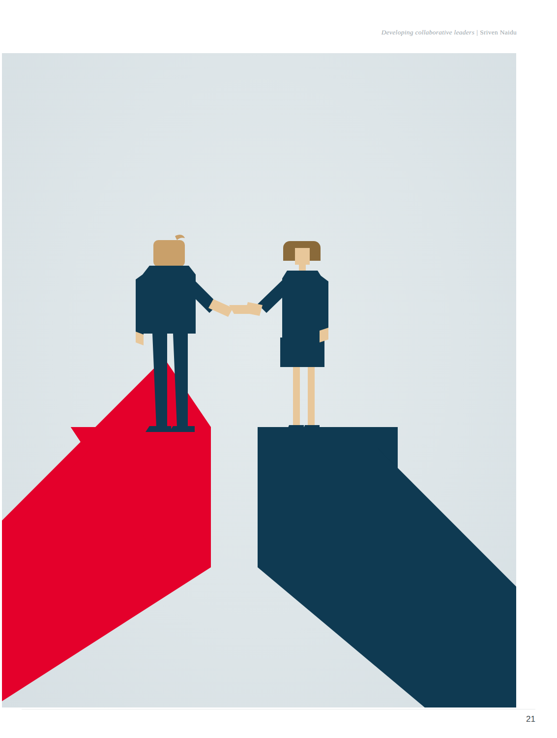Developing collaborative leaders|Sriven Naidu
21